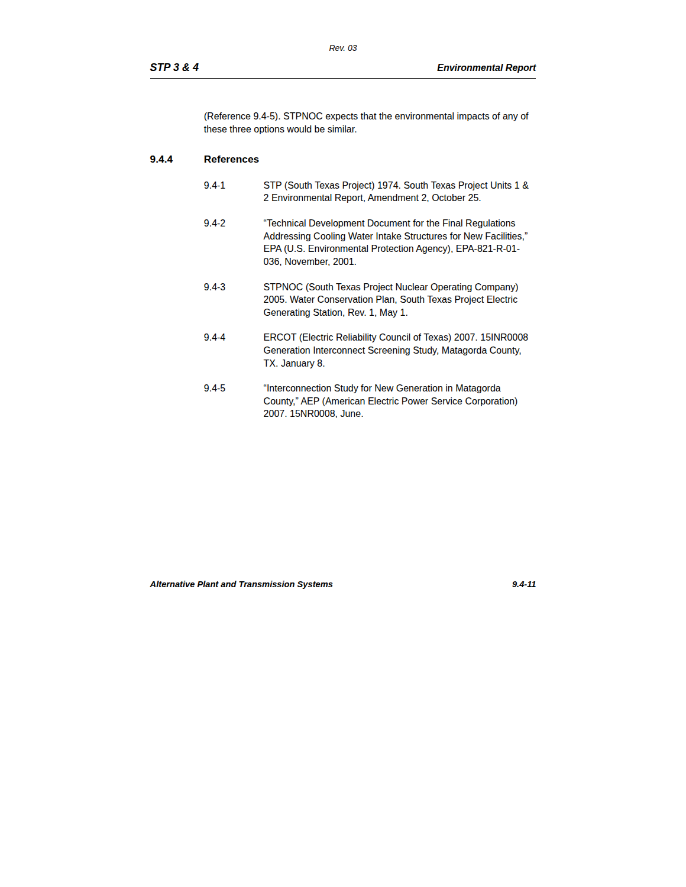Rev. 03
STP 3 & 4
Environmental Report
(Reference 9.4-5). STPNOC expects that the environmental impacts of any of these three options would be similar.
9.4.4 References
9.4-1 STP (South Texas Project) 1974. South Texas Project Units 1 & 2 Environmental Report, Amendment 2, October 25.
9.4-2 “Technical Development Document for the Final Regulations Addressing Cooling Water Intake Structures for New Facilities,” EPA (U.S. Environmental Protection Agency), EPA-821-R-01-036, November, 2001.
9.4-3 STPNOC (South Texas Project Nuclear Operating Company) 2005. Water Conservation Plan, South Texas Project Electric Generating Station, Rev. 1, May 1.
9.4-4 ERCOT (Electric Reliability Council of Texas) 2007. 15INR0008 Generation Interconnect Screening Study, Matagorda County, TX. January 8.
9.4-5 “Interconnection Study for New Generation in Matagorda County,” AEP (American Electric Power Service Corporation) 2007. 15NR0008, June.
Alternative Plant and Transmission Systems
9.4-11